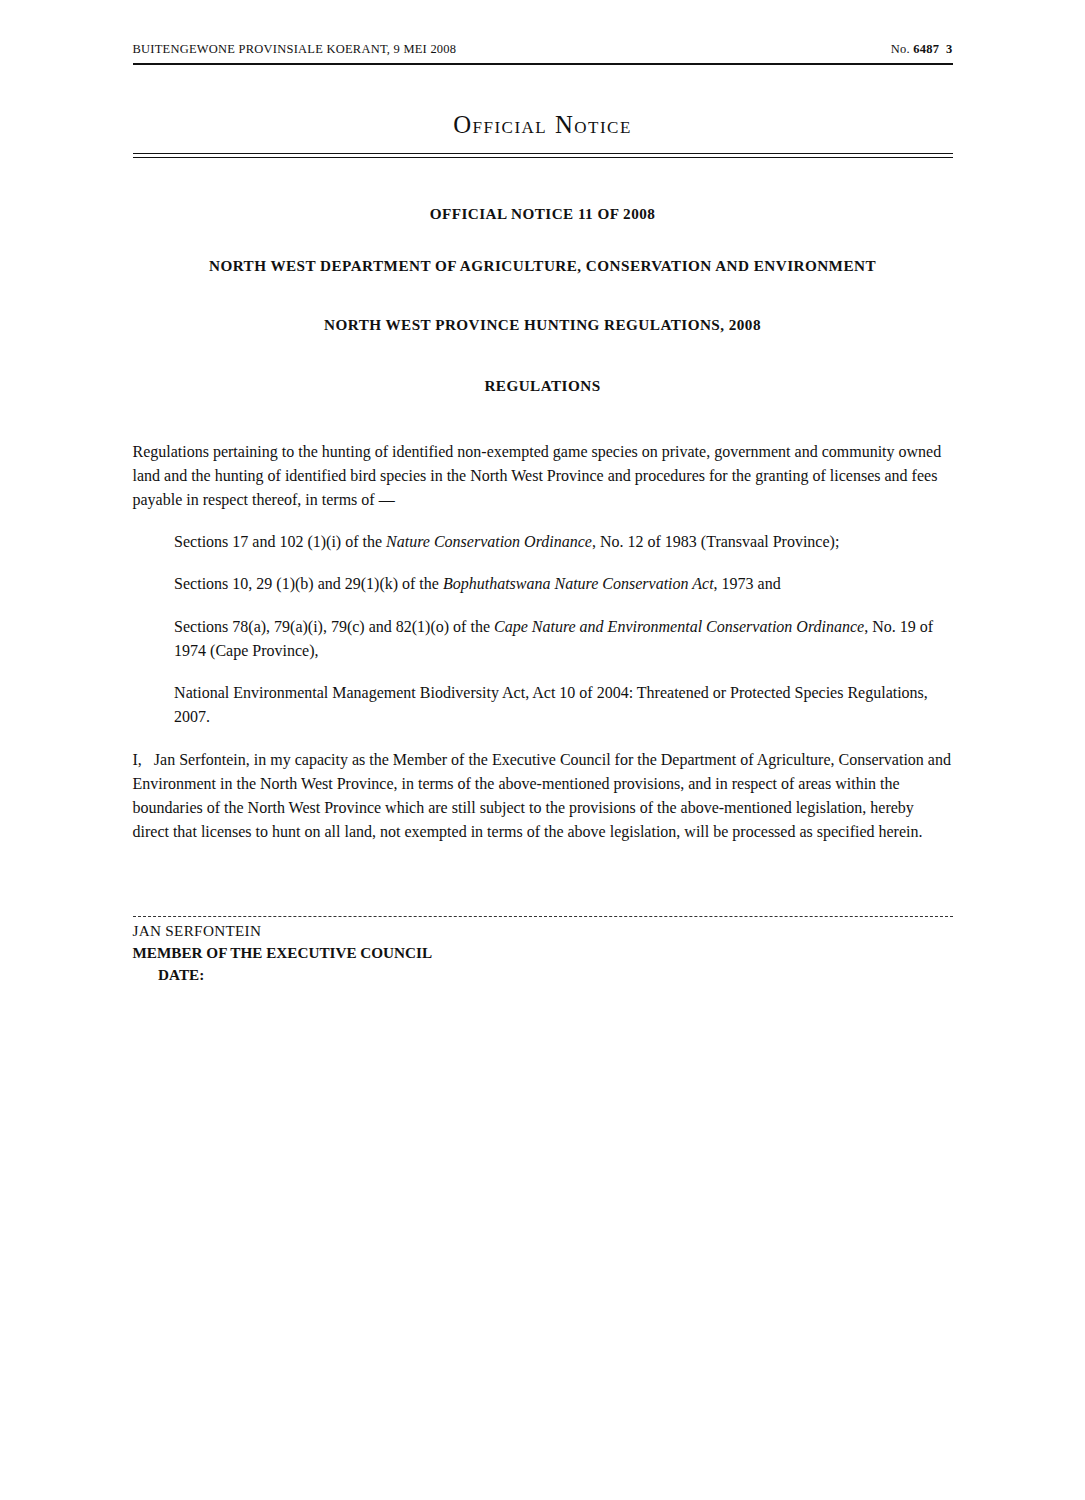BUITENGEWONE PROVINSIALE KOERANT, 9 MEI 2008 No. 6487 3
Official Notice
Official Notice 11 of 2008
North West Department of Agriculture, Conservation and Environment
North West Province Hunting Regulations, 2008
Regulations
Regulations pertaining to the hunting of identified non-exempted game species on private, government and community owned land and the hunting of identified bird species in the North West Province and procedures for the granting of licenses and fees payable in respect thereof, in terms of —
Sections 17 and 102 (1)(i) of the Nature Conservation Ordinance, No. 12 of 1983 (Transvaal Province);
Sections 10, 29 (1)(b) and 29(1)(k) of the Bophuthatswana Nature Conservation Act, 1973 and
Sections 78(a), 79(a)(i), 79(c) and 82(1)(o) of the Cape Nature and Environmental Conservation Ordinance, No. 19 of 1974 (Cape Province),
National Environmental Management Biodiversity Act, Act 10 of 2004: Threatened or Protected Species Regulations, 2007.
I, Jan Serfontein, in my capacity as the Member of the Executive Council for the Department of Agriculture, Conservation and Environment in the North West Province, in terms of the above-mentioned provisions, and in respect of areas within the boundaries of the North West Province which are still subject to the provisions of the above-mentioned legislation, hereby direct that licenses to hunt on all land, not exempted in terms of the above legislation, will be processed as specified herein.
JAN SERFONTEIN
MEMBER OF THE EXECUTIVE COUNCIL
DATE: